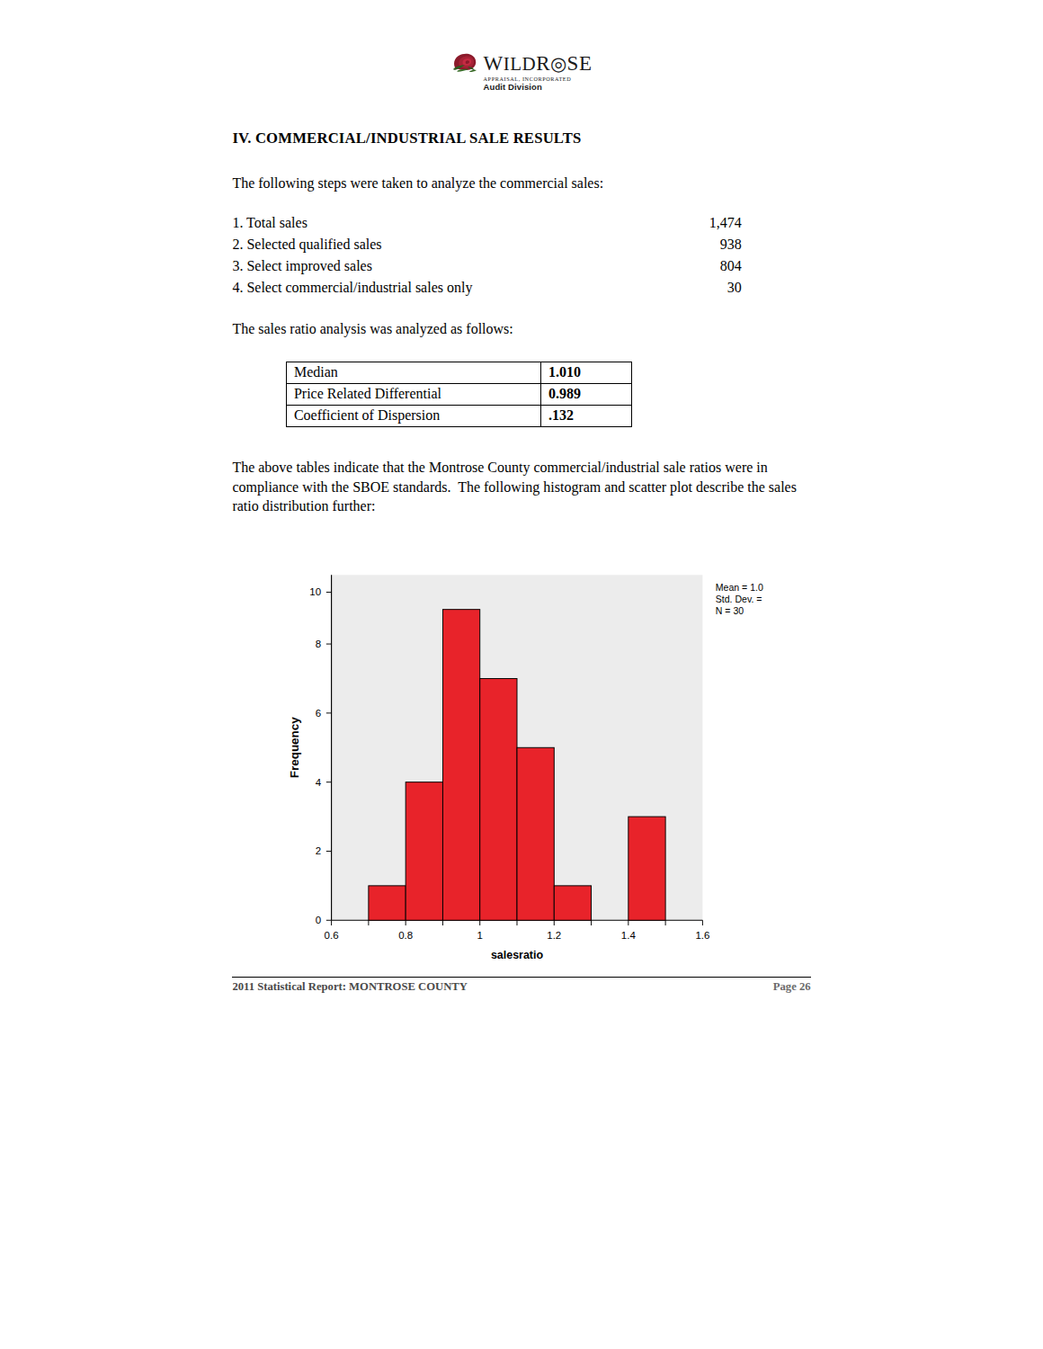WILDR◎SE
Appraisal, Incorporated
Audit Division
IV. COMMERCIAL/INDUSTRIAL SALE RESULTS
The following steps were taken to analyze the commercial sales:
1. Total sales 1,474
2. Selected qualified sales 938
3. Select improved sales 804
4. Select commercial/industrial sales only 30
The sales ratio analysis was analyzed as follows:
| Median | 1.010 |
| Price Related Differential | 0.989 |
| Coefficient of Dispersion | .132 |
The above tables indicate that the Montrose County commercial/industrial sale ratios were in compliance with the SBOE standards. The following histogram and scatter plot describe the sales ratio distribution further:
Frequency 0 2 4 6 8 10 0.6 0.8 1 1.2 1.4 1.6 salesratio Mean = 1.04 Std. Dev. = 0.183 N = 30
2011 Statistical Report: MONTROSE COUNTY
Page 26